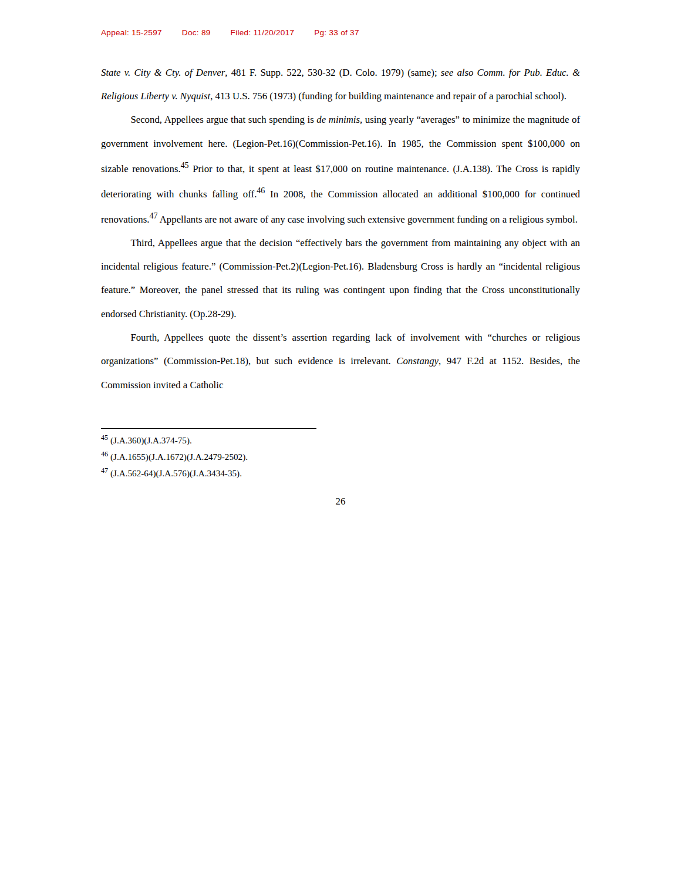Appeal: 15-2597 Doc: 89 Filed: 11/20/2017 Pg: 33 of 37
State v. City & Cty. of Denver, 481 F. Supp. 522, 530-32 (D. Colo. 1979) (same); see also Comm. for Pub. Educ. & Religious Liberty v. Nyquist, 413 U.S. 756 (1973) (funding for building maintenance and repair of a parochial school).
Second, Appellees argue that such spending is de minimis, using yearly “averages” to minimize the magnitude of government involvement here. (Legion-Pet.16)(Commission-Pet.16). In 1985, the Commission spent $100,000 on sizable renovations.45 Prior to that, it spent at least $17,000 on routine maintenance. (J.A.138). The Cross is rapidly deteriorating with chunks falling off.46 In 2008, the Commission allocated an additional $100,000 for continued renovations.47 Appellants are not aware of any case involving such extensive government funding on a religious symbol.
Third, Appellees argue that the decision “effectively bars the government from maintaining any object with an incidental religious feature.” (Commission-Pet.2)(Legion-Pet.16). Bladensburg Cross is hardly an “incidental religious feature.” Moreover, the panel stressed that its ruling was contingent upon finding that the Cross unconstitutionally endorsed Christianity. (Op.28-29).
Fourth, Appellees quote the dissent’s assertion regarding lack of involvement with “churches or religious organizations” (Commission-Pet.18), but such evidence is irrelevant. Constangy, 947 F.2d at 1152. Besides, the Commission invited a Catholic
45 (J.A.360)(J.A.374-75).
46 (J.A.1655)(J.A.1672)(J.A.2479-2502).
47 (J.A.562-64)(J.A.576)(J.A.3434-35).
26